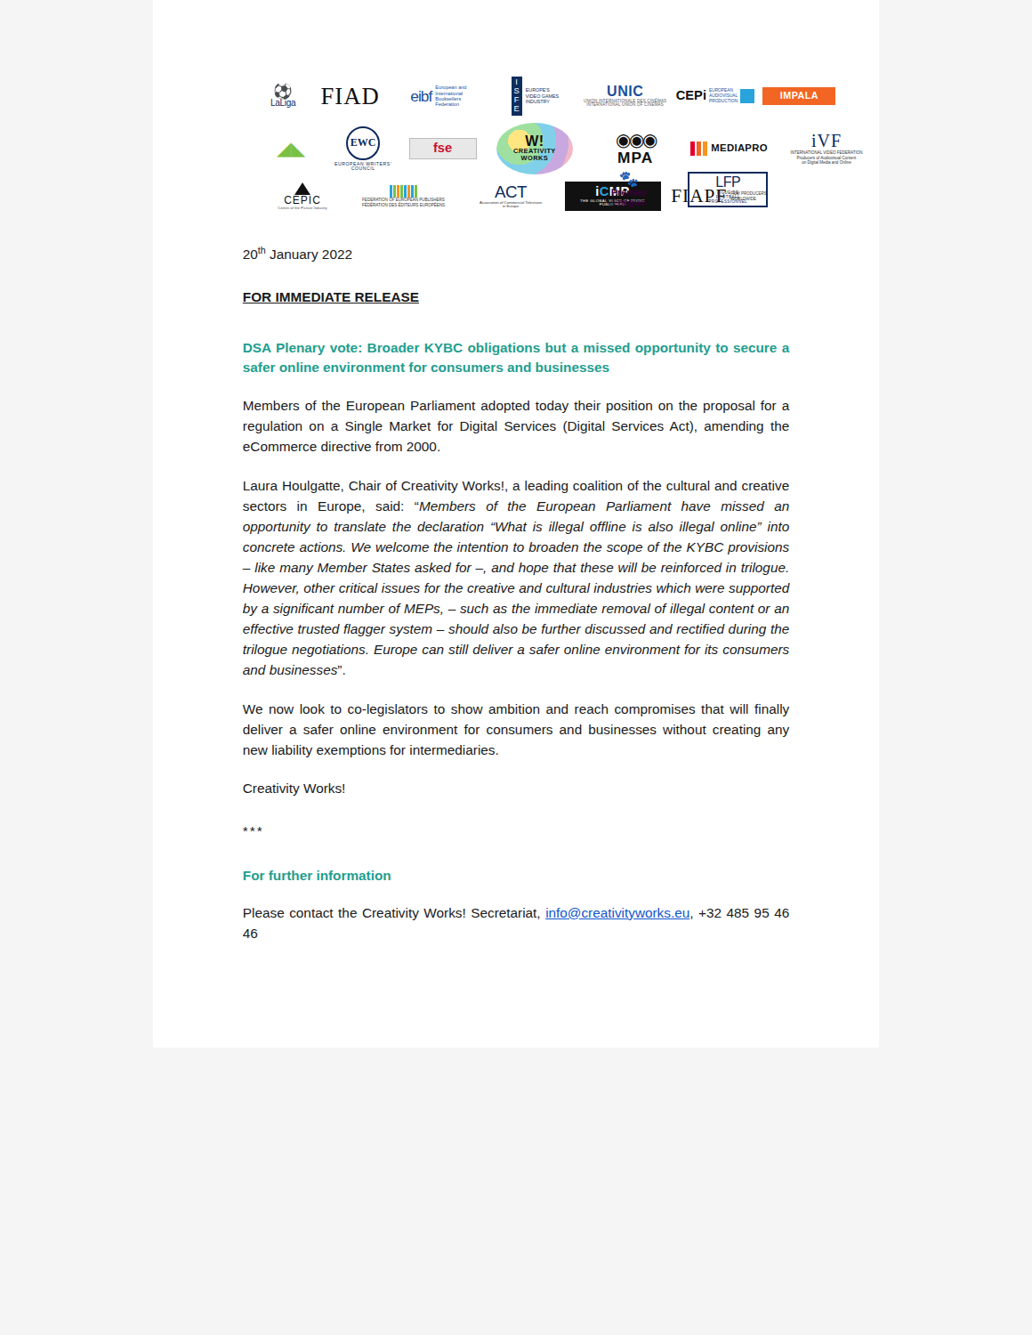⚽LaLiga
FIAD
eibf European and
International
Booksellers
Federation
I
S
F
E EUROPE'S
VIDEO GAMES
INDUSTRY
UNIC UNION INTERNATIONALE DES CINÉMAS
INTERNATIONAL UNION OF CINEMAS
CEPi EUROPEAN
AUDIOVISUAL
PRODUCTION
IMPALA
◢◣
EWC EUROPEAN WRITERS' COUNCIL
fse
W!CREATIVITY
WORKS
◉◉◉ MPA
MEDIAPRO
iVF INTERNATIONAL VIDEO FEDERATION
Producers of Audiovisual Content
on Digital Media and Online
CEPIC Centre of the Picture Industry
FEDERATION OF EUROPEAN PUBLISHERS
FÉDÉRATION DES ÉDITEURS EUROPÉENS
ACT Association of Commercial Television
in Europe
iCMP THE GLOBAL VOICE OF MUSIC PUBLISHING
FIAPF FILM PRODUCERS
WORLDWIDE
🐾 Premier
League
LFP LIGUE DE
FOOTBALL
PROFESSIONNEL
20th January 2022
FOR IMMEDIATE RELEASE
DSA Plenary vote: Broader KYBC obligations but a missed opportunity to secure a safer online environment for consumers and businesses
Members of the European Parliament adopted today their position on the proposal for a regulation on a Single Market for Digital Services (Digital Services Act), amending the eCommerce directive from 2000.
Laura Houlgatte, Chair of Creativity Works!, a leading coalition of the cultural and creative sectors in Europe, said: “Members of the European Parliament have missed an opportunity to translate the declaration “What is illegal offline is also illegal online” into concrete actions. We welcome the intention to broaden the scope of the KYBC provisions – like many Member States asked for –, and hope that these will be reinforced in trilogue. However, other critical issues for the creative and cultural industries which were supported by a significant number of MEPs, – such as the immediate removal of illegal content or an effective trusted flagger system – should also be further discussed and rectified during the trilogue negotiations. Europe can still deliver a safer online environment for its consumers and businesses”.
We now look to co-legislators to show ambition and reach compromises that will finally deliver a safer online environment for consumers and businesses without creating any new liability exemptions for intermediaries.
Creativity Works!
***
For further information
Please contact the Creativity Works! Secretariat, info@creativityworks.eu, +32 485 95 46 46